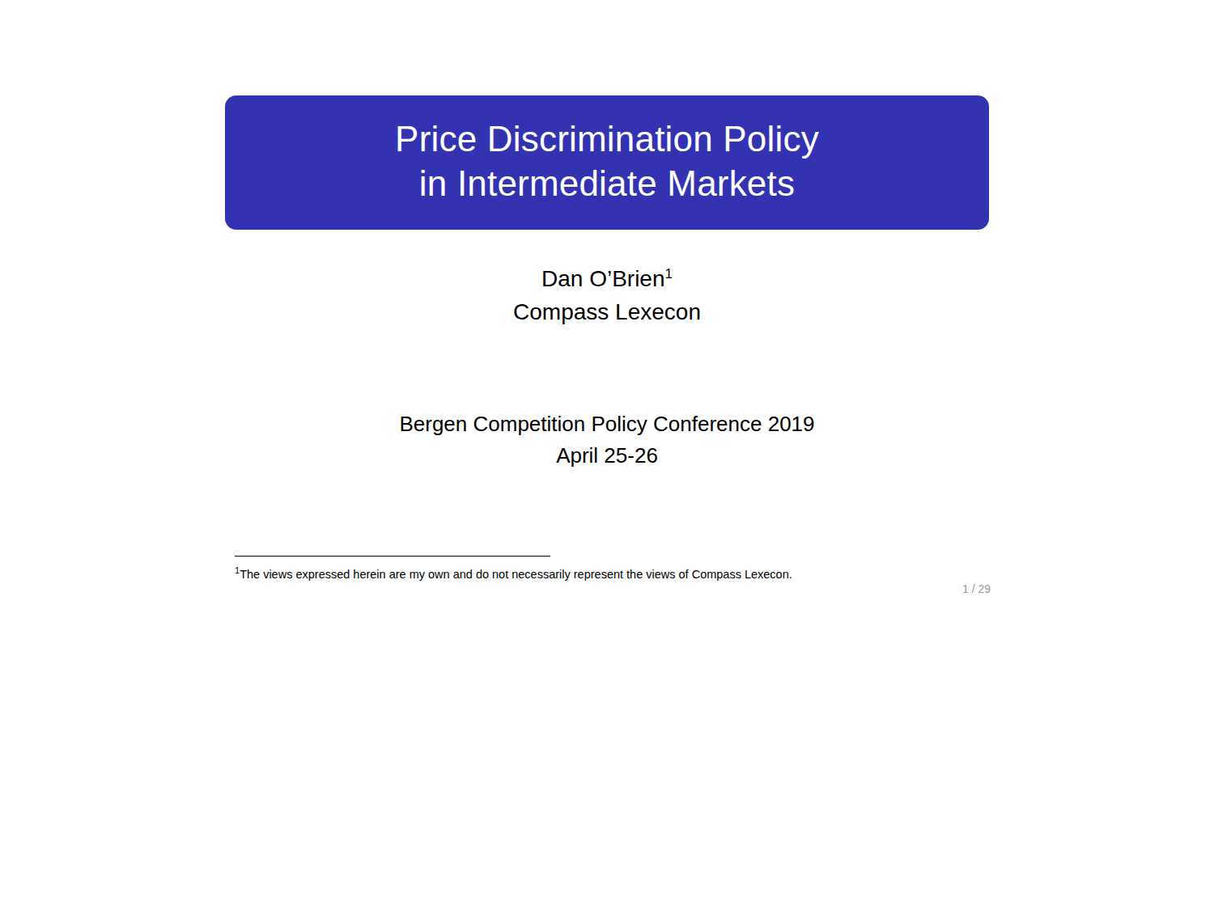Price Discrimination Policy
in Intermediate Markets
Dan O’Brien1
Compass Lexecon
Bergen Competition Policy Conference 2019
April 25-26
1The views expressed herein are my own and do not necessarily represent the views of Compass Lexecon.
1 / 29